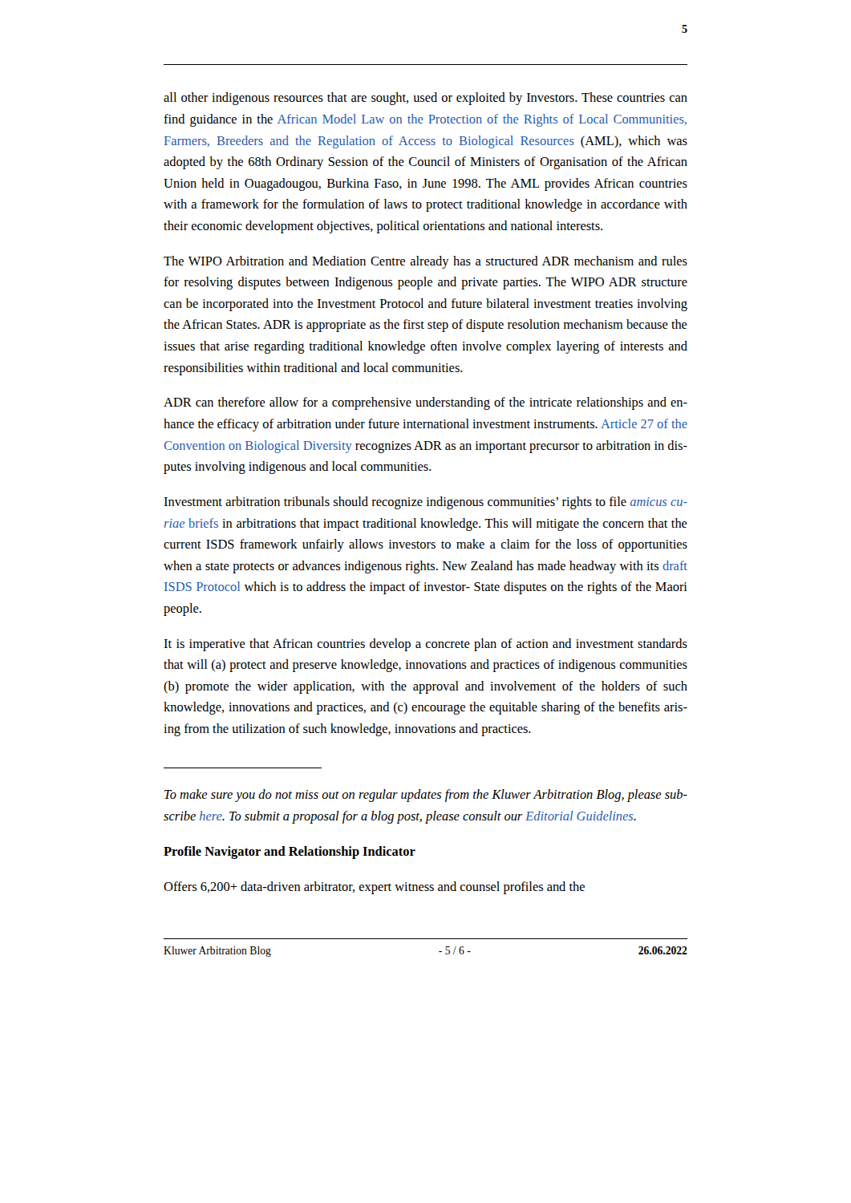5
all other indigenous resources that are sought, used or exploited by Investors. These countries can find guidance in the African Model Law on the Protection of the Rights of Local Communities, Farmers, Breeders and the Regulation of Access to Biological Resources (AML), which was adopted by the 68th Ordinary Session of the Council of Ministers of Organisation of the African Union held in Ouagadougou, Burkina Faso, in June 1998. The AML provides African countries with a framework for the formulation of laws to protect traditional knowledge in accordance with their economic development objectives, political orientations and national interests.
The WIPO Arbitration and Mediation Centre already has a structured ADR mechanism and rules for resolving disputes between Indigenous people and private parties. The WIPO ADR structure can be incorporated into the Investment Protocol and future bilateral investment treaties involving the African States. ADR is appropriate as the first step of dispute resolution mechanism because the issues that arise regarding traditional knowledge often involve complex layering of interests and responsibilities within traditional and local communities.
ADR can therefore allow for a comprehensive understanding of the intricate relationships and enhance the efficacy of arbitration under future international investment instruments. Article 27 of the Convention on Biological Diversity recognizes ADR as an important precursor to arbitration in disputes involving indigenous and local communities.
Investment arbitration tribunals should recognize indigenous communities’ rights to file amicus curiae briefs in arbitrations that impact traditional knowledge. This will mitigate the concern that the current ISDS framework unfairly allows investors to make a claim for the loss of opportunities when a state protects or advances indigenous rights. New Zealand has made headway with its draft ISDS Protocol which is to address the impact of investor- State disputes on the rights of the Maori people.
It is imperative that African countries develop a concrete plan of action and investment standards that will (a) protect and preserve knowledge, innovations and practices of indigenous communities (b) promote the wider application, with the approval and involvement of the holders of such knowledge, innovations and practices, and (c) encourage the equitable sharing of the benefits arising from the utilization of such knowledge, innovations and practices.
To make sure you do not miss out on regular updates from the Kluwer Arbitration Blog, please subscribe here. To submit a proposal for a blog post, please consult our Editorial Guidelines.
Profile Navigator and Relationship Indicator
Offers 6,200+ data-driven arbitrator, expert witness and counsel profiles and the
Kluwer Arbitration Blog
- 5 / 6 -
26.06.2022